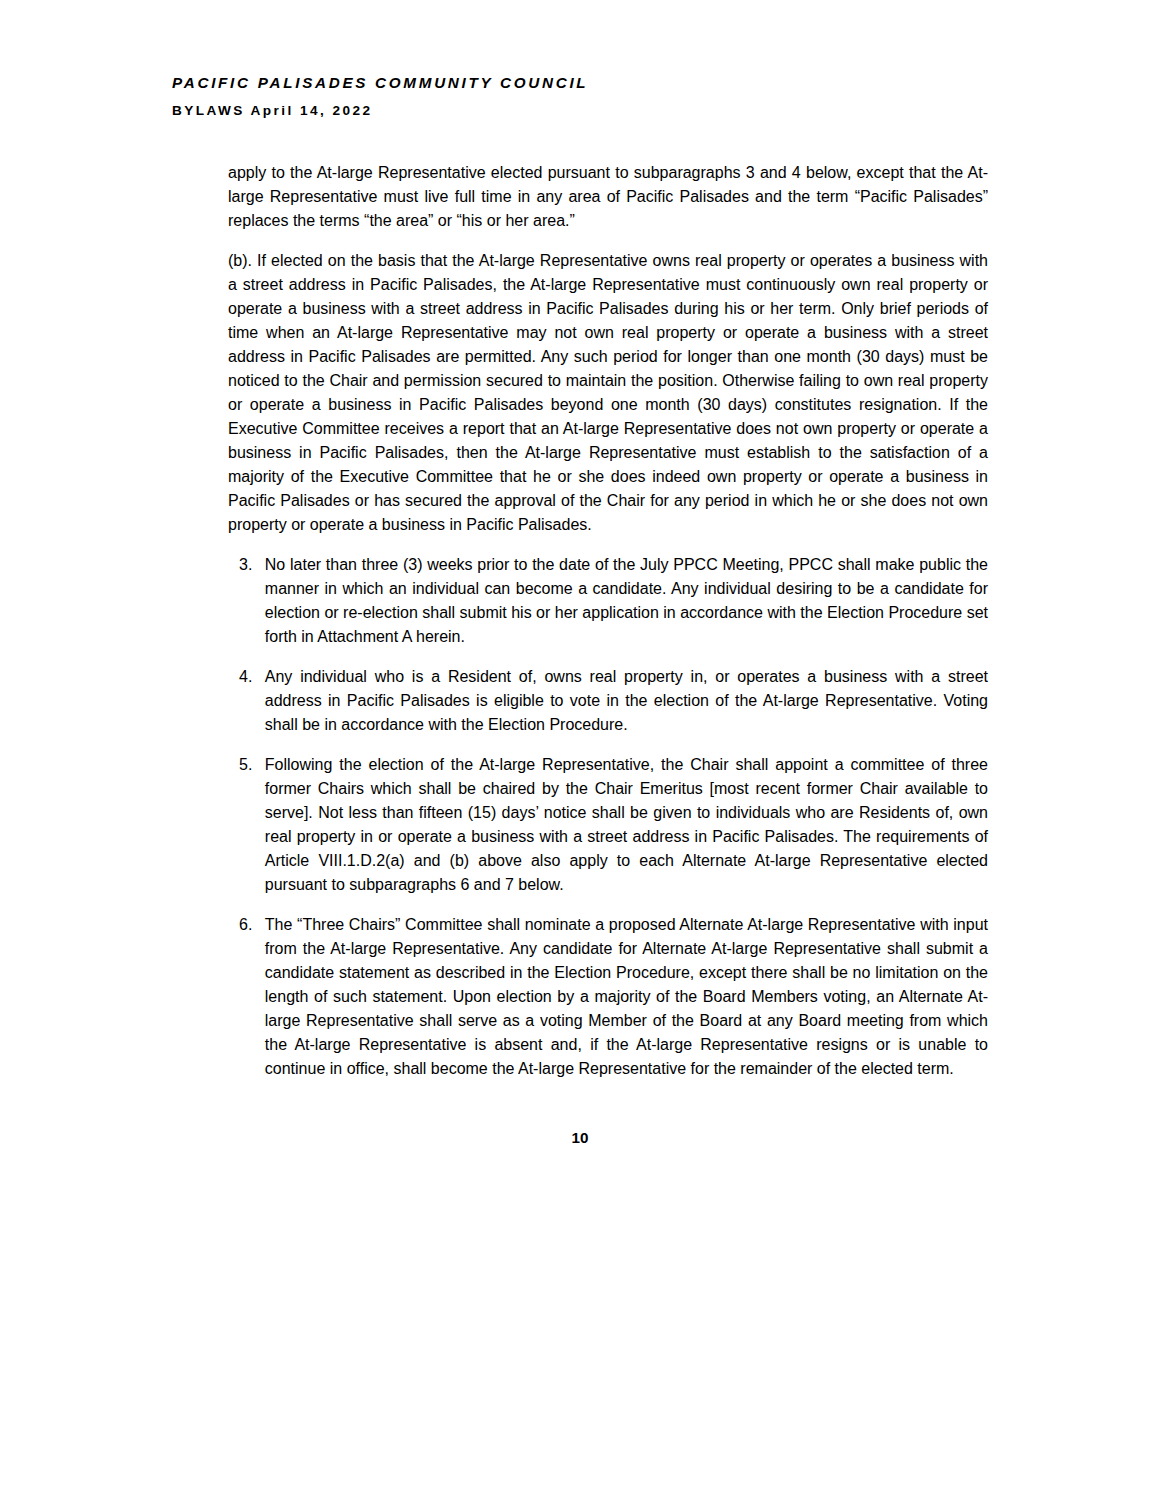PACIFIC PALISADES COMMUNITY COUNCIL
BYLAWS April 14, 2022
apply to the At-large Representative elected pursuant to subparagraphs 3 and 4 below, except that the At-large Representative must live full time in any area of Pacific Palisades and the term “Pacific Palisades” replaces the terms “the area” or “his or her area.”
(b). If elected on the basis that the At-large Representative owns real property or operates a business with a street address in Pacific Palisades, the At-large Representative must continuously own real property or operate a business with a street address in Pacific Palisades during his or her term. Only brief periods of time when an At-large Representative may not own real property or operate a business with a street address in Pacific Palisades are permitted. Any such period for longer than one month (30 days) must be noticed to the Chair and permission secured to maintain the position. Otherwise failing to own real property or operate a business in Pacific Palisades beyond one month (30 days) constitutes resignation. If the Executive Committee receives a report that an At-large Representative does not own property or operate a business in Pacific Palisades, then the At-large Representative must establish to the satisfaction of a majority of the Executive Committee that he or she does indeed own property or operate a business in Pacific Palisades or has secured the approval of the Chair for any period in which he or she does not own property or operate a business in Pacific Palisades.
No later than three (3) weeks prior to the date of the July PPCC Meeting, PPCC shall make public the manner in which an individual can become a candidate. Any individual desiring to be a candidate for election or re-election shall submit his or her application in accordance with the Election Procedure set forth in Attachment A herein.
Any individual who is a Resident of, owns real property in, or operates a business with a street address in Pacific Palisades is eligible to vote in the election of the At-large Representative. Voting shall be in accordance with the Election Procedure.
Following the election of the At-large Representative, the Chair shall appoint a committee of three former Chairs which shall be chaired by the Chair Emeritus [most recent former Chair available to serve]. Not less than fifteen (15) days’ notice shall be given to individuals who are Residents of, own real property in or operate a business with a street address in Pacific Palisades. The requirements of Article VIII.1.D.2(a) and (b) above also apply to each Alternate At-large Representative elected pursuant to subparagraphs 6 and 7 below.
The “Three Chairs” Committee shall nominate a proposed Alternate At-large Representative with input from the At-large Representative. Any candidate for Alternate At-large Representative shall submit a candidate statement as described in the Election Procedure, except there shall be no limitation on the length of such statement. Upon election by a majority of the Board Members voting, an Alternate At-large Representative shall serve as a voting Member of the Board at any Board meeting from which the At-large Representative is absent and, if the At-large Representative resigns or is unable to continue in office, shall become the At-large Representative for the remainder of the elected term.
10